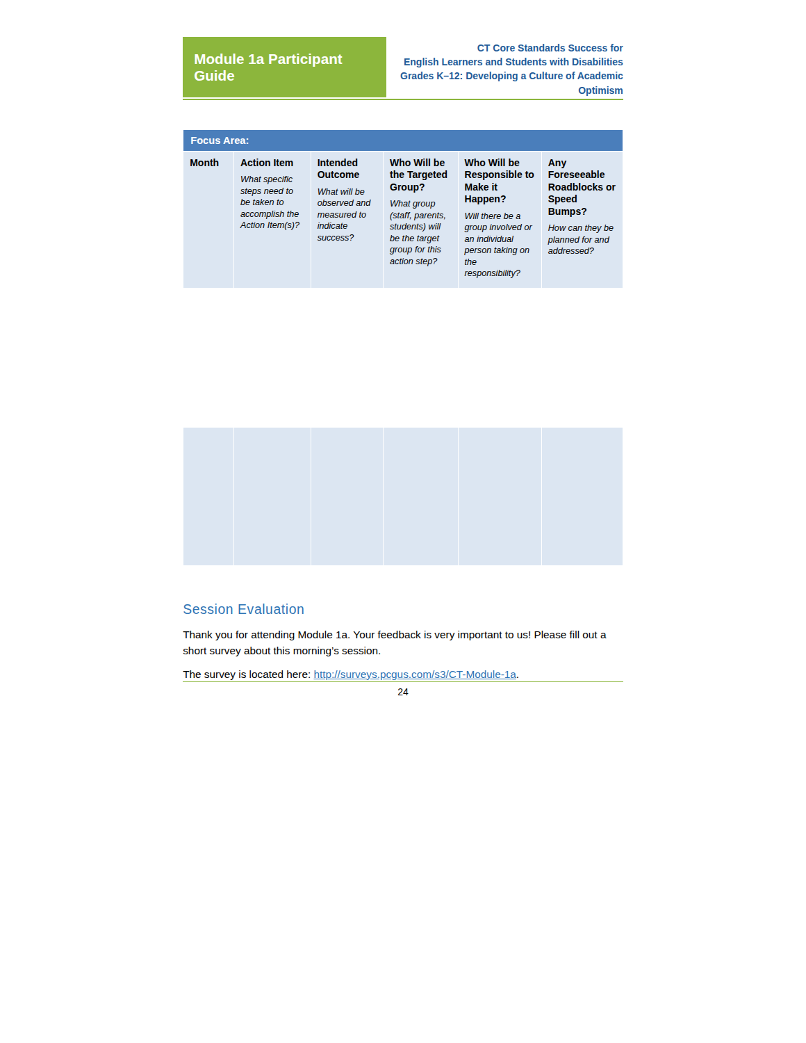Module 1a Participant Guide
CT Core Standards Success for
English Learners and Students with Disabilities
Grades K–12: Developing a Culture of Academic Optimism
| Focus Area: |
| Month | Action Item What specific steps need to be taken to accomplish the Action Item(s)? | Intended Outcome What will be observed and measured to indicate success? | Who Will be the Targeted Group? What group (staff, parents, students) will be the target group for this action step? | Who Will be Responsible to Make it Happen? Will there be a group involved or an individual person taking on the responsibility? | Any Foreseeable Roadblocks or Speed Bumps? How can they be planned for and addressed? |
Session Evaluation
Thank you for attending Module 1a. Your feedback is very important to us! Please fill out a short survey about this morning’s session.
The survey is located here: http://surveys.pcgus.com/s3/CT-Module-1a.
24